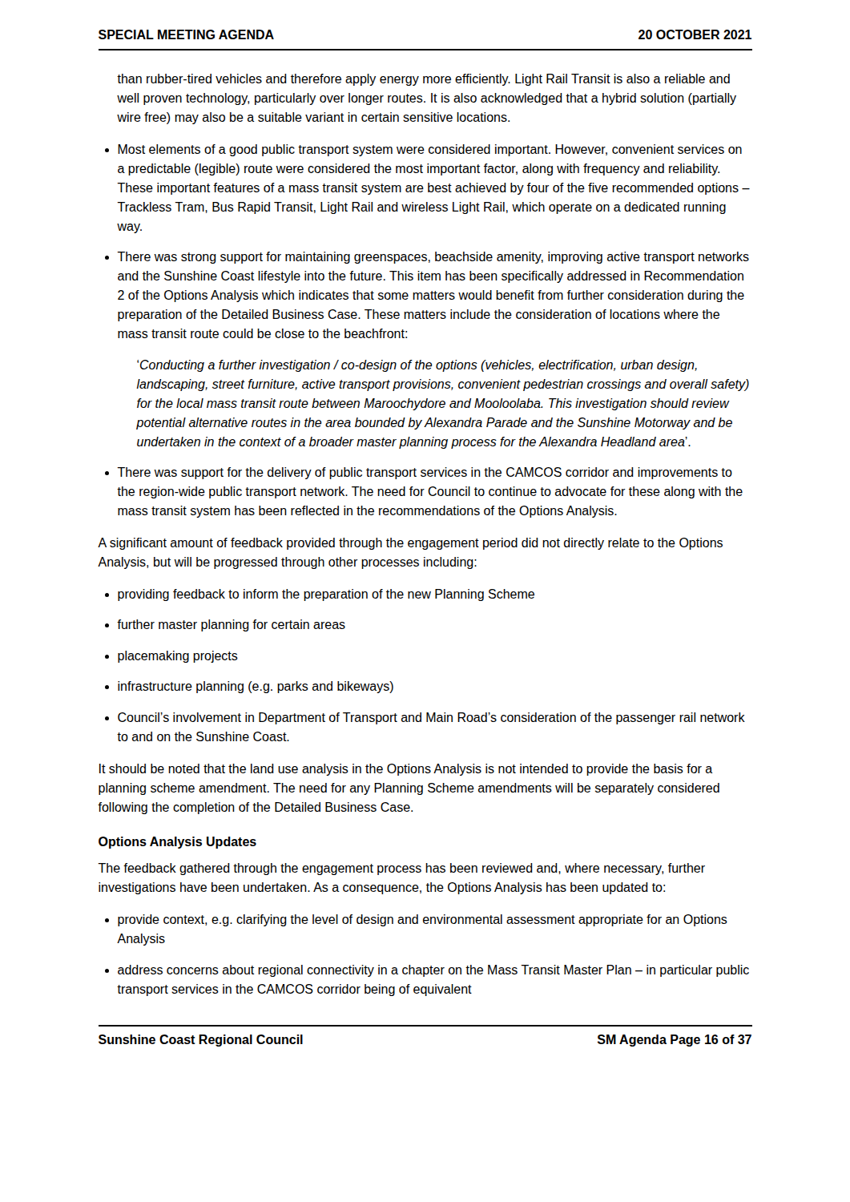SPECIAL MEETING AGENDA 20 OCTOBER 2021
than rubber-tired vehicles and therefore apply energy more efficiently. Light Rail Transit is also a reliable and well proven technology, particularly over longer routes. It is also acknowledged that a hybrid solution (partially wire free) may also be a suitable variant in certain sensitive locations.
Most elements of a good public transport system were considered important. However, convenient services on a predictable (legible) route were considered the most important factor, along with frequency and reliability. These important features of a mass transit system are best achieved by four of the five recommended options – Trackless Tram, Bus Rapid Transit, Light Rail and wireless Light Rail, which operate on a dedicated running way.
There was strong support for maintaining greenspaces, beachside amenity, improving active transport networks and the Sunshine Coast lifestyle into the future. This item has been specifically addressed in Recommendation 2 of the Options Analysis which indicates that some matters would benefit from further consideration during the preparation of the Detailed Business Case. These matters include the consideration of locations where the mass transit route could be close to the beachfront:
‘Conducting a further investigation / co-design of the options (vehicles, electrification, urban design, landscaping, street furniture, active transport provisions, convenient pedestrian crossings and overall safety) for the local mass transit route between Maroochydore and Mooloolaba. This investigation should review potential alternative routes in the area bounded by Alexandra Parade and the Sunshine Motorway and be undertaken in the context of a broader master planning process for the Alexandra Headland area’.
There was support for the delivery of public transport services in the CAMCOS corridor and improvements to the region-wide public transport network. The need for Council to continue to advocate for these along with the mass transit system has been reflected in the recommendations of the Options Analysis.
A significant amount of feedback provided through the engagement period did not directly relate to the Options Analysis, but will be progressed through other processes including:
providing feedback to inform the preparation of the new Planning Scheme
further master planning for certain areas
placemaking projects
infrastructure planning (e.g. parks and bikeways)
Council’s involvement in Department of Transport and Main Road’s consideration of the passenger rail network to and on the Sunshine Coast.
It should be noted that the land use analysis in the Options Analysis is not intended to provide the basis for a planning scheme amendment. The need for any Planning Scheme amendments will be separately considered following the completion of the Detailed Business Case.
Options Analysis Updates
The feedback gathered through the engagement process has been reviewed and, where necessary, further investigations have been undertaken. As a consequence, the Options Analysis has been updated to:
provide context, e.g. clarifying the level of design and environmental assessment appropriate for an Options Analysis
address concerns about regional connectivity in a chapter on the Mass Transit Master Plan – in particular public transport services in the CAMCOS corridor being of equivalent
Sunshine Coast Regional Council SM Agenda Page 16 of 37